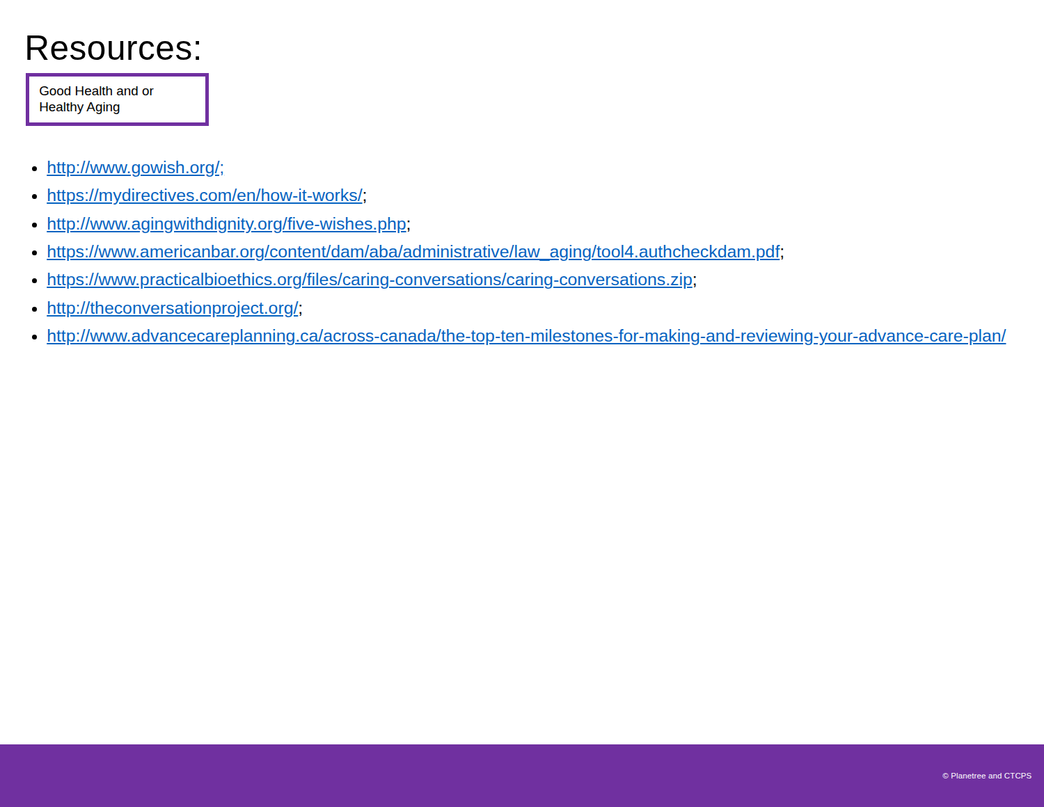Resources:
Good Health and or Healthy Aging
http://www.gowish.org/;
https://mydirectives.com/en/how-it-works/;
http://www.agingwithdignity.org/five-wishes.php;
https://www.americanbar.org/content/dam/aba/administrative/law_aging/tool4.authcheckdam.pdf;
https://www.practicalbioethics.org/files/caring-conversations/caring-conversations.zip;
http://theconversationproject.org/;
http://www.advancecareplanning.ca/across-canada/the-top-ten-milestones-for-making-and-reviewing-your-advance-care-plan/
© Planetree and CTCPS